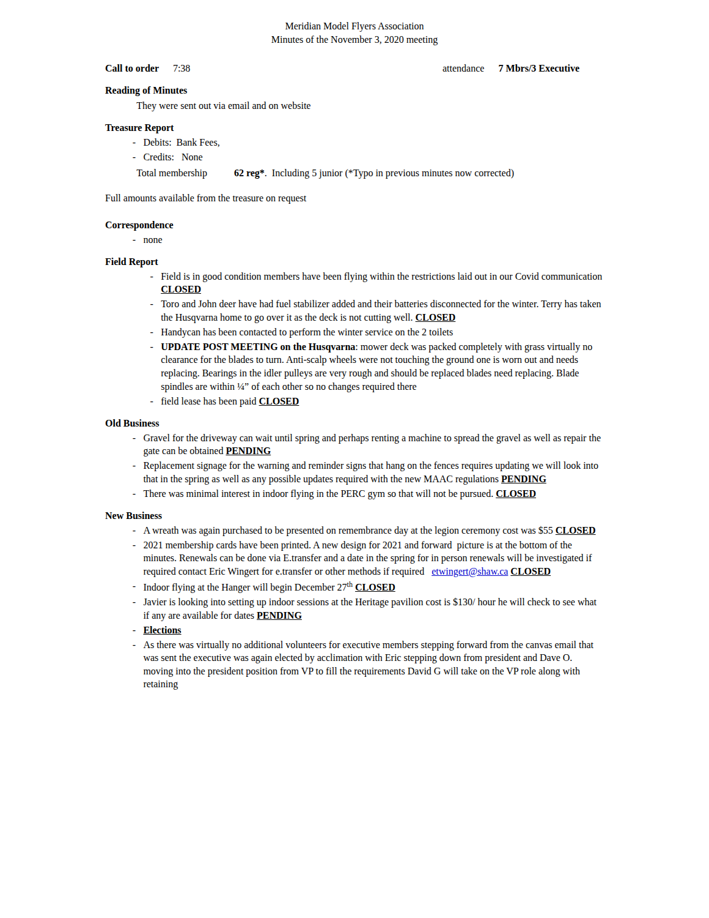Meridian Model Flyers Association
Minutes of the November 3, 2020 meeting
Call to order 7:38
attendance 7 Mbrs/3 Executive
Reading of Minutes
They were sent out via email and on website
Treasure Report
Debits: Bank Fees,
Credits: None
Total membership 62 reg*. Including 5 junior (*Typo in previous minutes now corrected)
Full amounts available from the treasure on request
Correspondence
none
Field Report
Field is in good condition members have been flying within the restrictions laid out in our Covid communication CLOSED
Toro and John deer have had fuel stabilizer added and their batteries disconnected for the winter. Terry has taken the Husqvarna home to go over it as the deck is not cutting well. CLOSED
Handycan has been contacted to perform the winter service on the 2 toilets
UPDATE POST MEETING on the Husqvarna: mower deck was packed completely with grass virtually no clearance for the blades to turn. Anti-scalp wheels were not touching the ground one is worn out and needs replacing. Bearings in the idler pulleys are very rough and should be replaced blades need replacing. Blade spindles are within ¼” of each other so no changes required there
field lease has been paid CLOSED
Old Business
Gravel for the driveway can wait until spring and perhaps renting a machine to spread the gravel as well as repair the gate can be obtained PENDING
Replacement signage for the warning and reminder signs that hang on the fences requires updating we will look into that in the spring as well as any possible updates required with the new MAAC regulations PENDING
There was minimal interest in indoor flying in the PERC gym so that will not be pursued. CLOSED
New Business
A wreath was again purchased to be presented on remembrance day at the legion ceremony cost was $55 CLOSED
2021 membership cards have been printed. A new design for 2021 and forward picture is at the bottom of the minutes. Renewals can be done via E.transfer and a date in the spring for in person renewals will be investigated if required contact Eric Wingert for e.transfer or other methods if required etwingert@shaw.ca CLOSED
Indoor flying at the Hanger will begin December 27th CLOSED
Javier is looking into setting up indoor sessions at the Heritage pavilion cost is $130/ hour he will check to see what if any are available for dates PENDING
Elections
As there was virtually no additional volunteers for executive members stepping forward from the canvas email that was sent the executive was again elected by acclimation with Eric stepping down from president and Dave O. moving into the president position from VP to fill the requirements David G will take on the VP role along with retaining